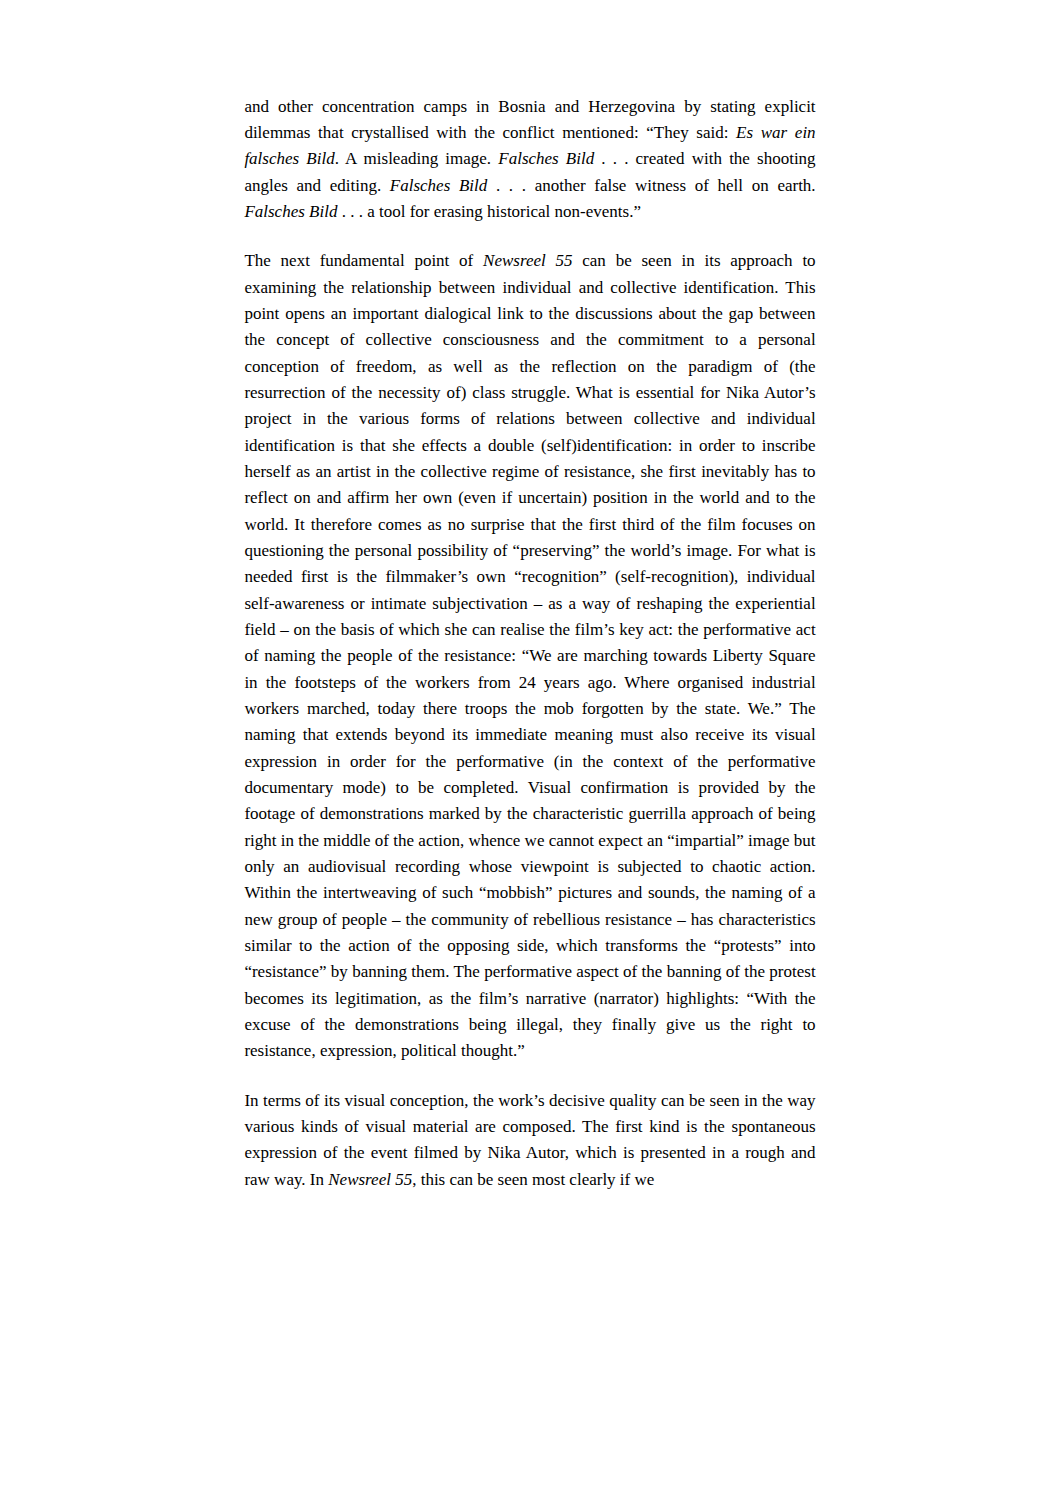and other concentration camps in Bosnia and Herzegovina by stating explicit dilemmas that crystallised with the conflict mentioned: “They said: Es war ein falsches Bild. A misleading image. Falsches Bild . . . created with the shooting angles and editing. Falsches Bild . . . another false witness of hell on earth. Falsches Bild . . . a tool for erasing historical non-events.”
The next fundamental point of Newsreel 55 can be seen in its approach to examining the relationship between individual and collective identification. This point opens an important dialogical link to the discussions about the gap between the concept of collective consciousness and the commitment to a personal conception of freedom, as well as the reflection on the paradigm of (the resurrection of the necessity of) class struggle. What is essential for Nika Autor’s project in the various forms of relations between collective and individual identification is that she effects a double (self)identification: in order to inscribe herself as an artist in the collective regime of resistance, she first inevitably has to reflect on and affirm her own (even if uncertain) position in the world and to the world. It therefore comes as no surprise that the first third of the film focuses on questioning the personal possibility of “preserving” the world’s image. For what is needed first is the filmmaker’s own “recognition” (self-recognition), individual self-awareness or intimate subjectivation – as a way of reshaping the experiential field – on the basis of which she can realise the film’s key act: the performative act of naming the people of the resistance: “We are marching towards Liberty Square in the footsteps of the workers from 24 years ago. Where organised industrial workers marched, today there troops the mob forgotten by the state. We.” The naming that extends beyond its immediate meaning must also receive its visual expression in order for the performative (in the context of the performative documentary mode) to be completed. Visual confirmation is provided by the footage of demonstrations marked by the characteristic guerrilla approach of being right in the middle of the action, whence we cannot expect an “impartial” image but only an audiovisual recording whose viewpoint is subjected to chaotic action. Within the intertweaving of such “mobbish” pictures and sounds, the naming of a new group of people – the community of rebellious resistance – has characteristics similar to the action of the opposing side, which transforms the “protests” into “resistance” by banning them. The performative aspect of the banning of the protest becomes its legitimation, as the film’s narrative (narrator) highlights: “With the excuse of the demonstrations being illegal, they finally give us the right to resistance, expression, political thought.”
In terms of its visual conception, the work’s decisive quality can be seen in the way various kinds of visual material are composed. The first kind is the spontaneous expression of the event filmed by Nika Autor, which is presented in a rough and raw way. In Newsreel 55, this can be seen most clearly if we